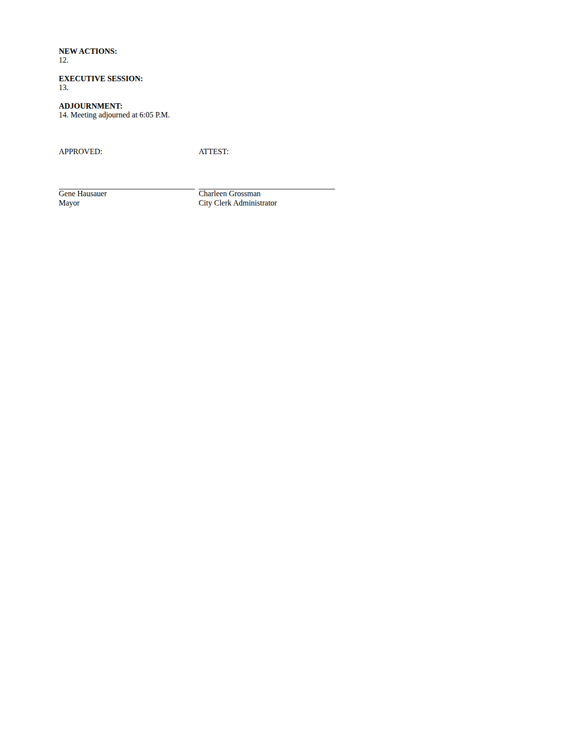NEW ACTIONS:
12.
EXECUTIVE SESSION:
13.
ADJOURNMENT:
14. Meeting adjourned at 6:05 P.M.
| APPROVED: Gene Hausauer Mayor | ATTEST: Charleen Grossman City Clerk Administrator |